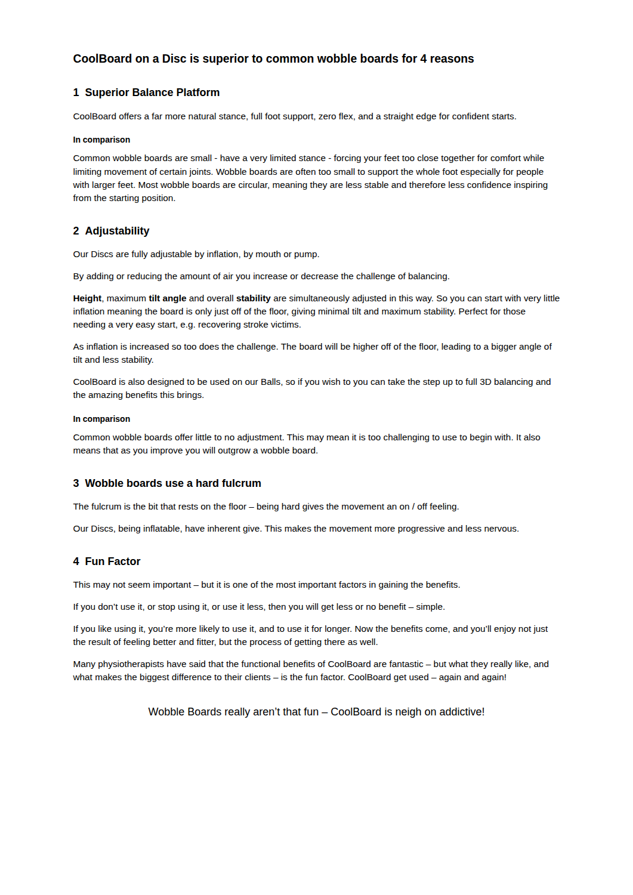CoolBoard on a Disc is superior to common wobble boards for 4 reasons
1 Superior Balance Platform
CoolBoard offers a far more natural stance, full foot support, zero flex, and a straight edge for confident starts.
In comparison
Common wobble boards are small - have a very limited stance - forcing your feet too close together for comfort while limiting movement of certain joints. Wobble boards are often too small to support the whole foot especially for people with larger feet. Most wobble boards are circular, meaning they are less stable and therefore less confidence inspiring from the starting position.
2 Adjustability
Our Discs are fully adjustable by inflation, by mouth or pump.
By adding or reducing the amount of air you increase or decrease the challenge of balancing.
Height, maximum tilt angle and overall stability are simultaneously adjusted in this way. So you can start with very little inflation meaning the board is only just off of the floor, giving minimal tilt and maximum stability. Perfect for those needing a very easy start, e.g. recovering stroke victims.
As inflation is increased so too does the challenge. The board will be higher off of the floor, leading to a bigger angle of tilt and less stability.
CoolBoard is also designed to be used on our Balls, so if you wish to you can take the step up to full 3D balancing and the amazing benefits this brings.
In comparison
Common wobble boards offer little to no adjustment. This may mean it is too challenging to use to begin with. It also means that as you improve you will outgrow a wobble board.
3 Wobble boards use a hard fulcrum
The fulcrum is the bit that rests on the floor – being hard gives the movement an on / off feeling.
Our Discs, being inflatable, have inherent give. This makes the movement more progressive and less nervous.
4 Fun Factor
This may not seem important – but it is one of the most important factors in gaining the benefits.
If you don’t use it, or stop using it, or use it less, then you will get less or no benefit – simple.
If you like using it, you’re more likely to use it, and to use it for longer. Now the benefits come, and you’ll enjoy not just the result of feeling better and fitter, but the process of getting there as well.
Many physiotherapists have said that the functional benefits of CoolBoard are fantastic – but what they really like, and what makes the biggest difference to their clients – is the fun factor. CoolBoard get used – again and again!
Wobble Boards really aren’t that fun – CoolBoard is neigh on addictive!